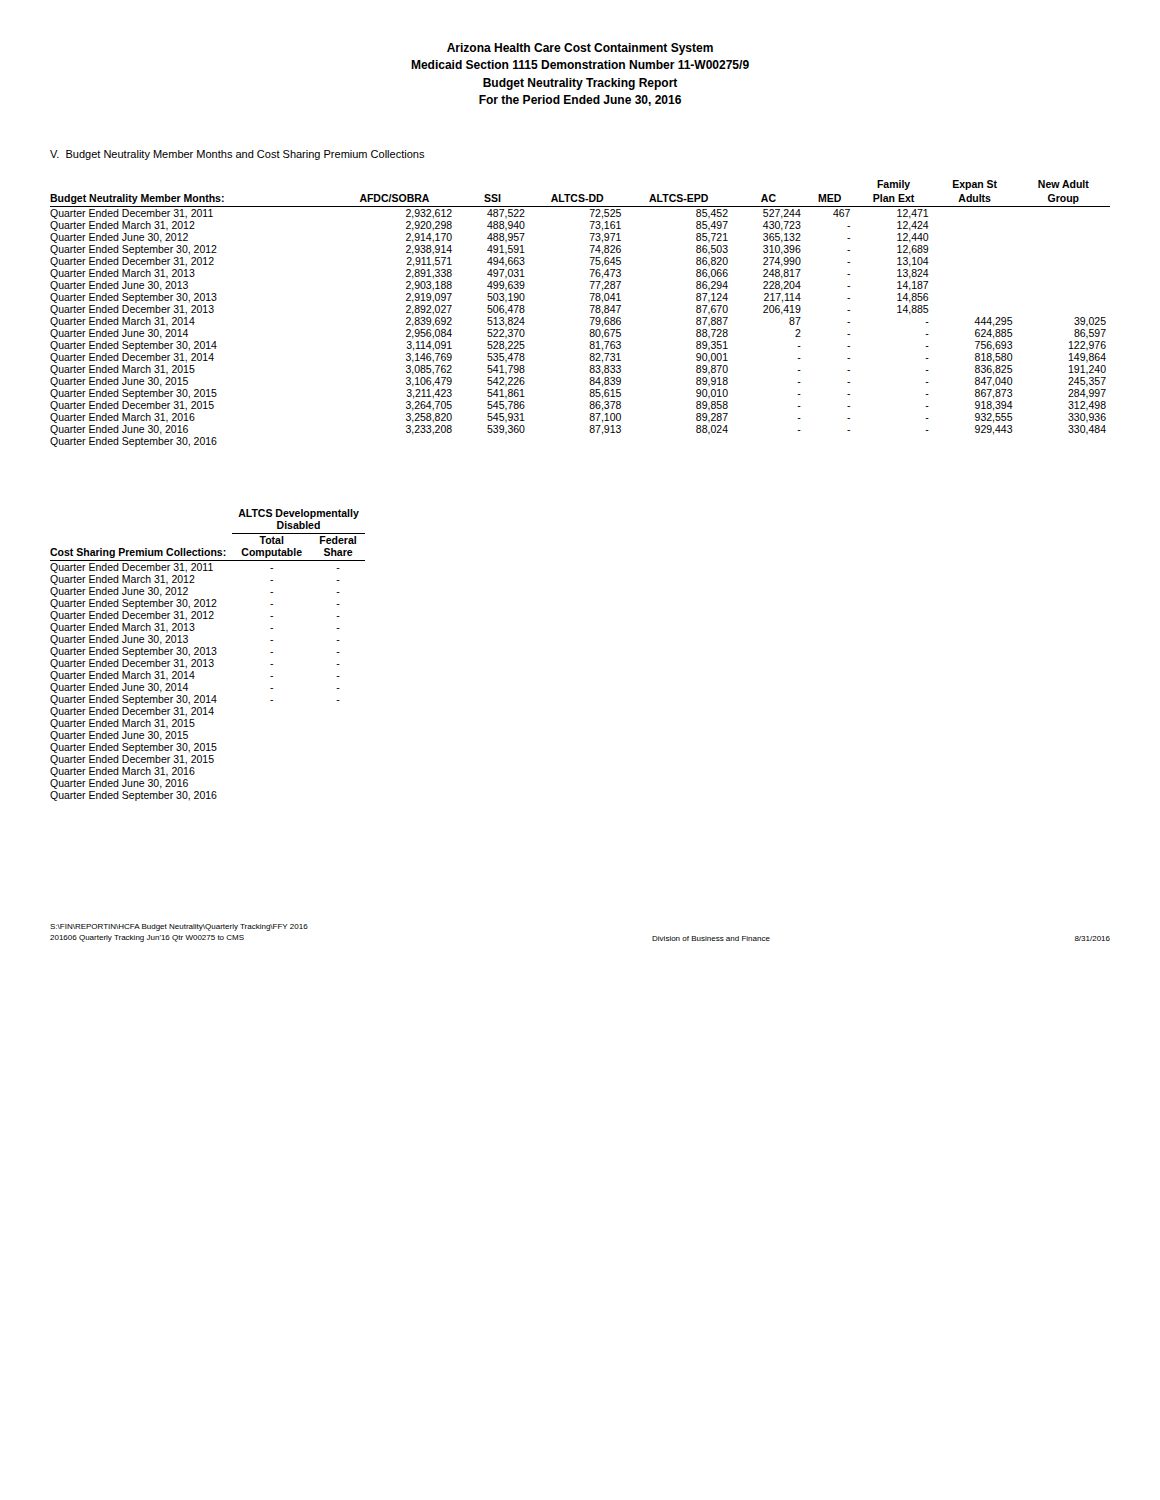Arizona Health Care Cost Containment System
Medicaid Section 1115 Demonstration Number 11-W00275/9
Budget Neutrality Tracking Report
For the Period Ended June 30, 2016
V. Budget Neutrality Member Months and Cost Sharing Premium Collections
| | | | | | | | Family | Expan St | New Adult |
| --- | --- | --- | --- | --- | --- | --- | --- | --- | --- |
| Budget Neutrality Member Months: | AFDC/SOBRA | SSI | ALTCS-DD | ALTCS-EPD | AC | MED | Plan Ext | Adults | Group |
| Quarter Ended December 31, 2011 | 2,932,612 | 487,522 | 72,525 | 85,452 | 527,244 | 467 | 12,471 | | |
| Quarter Ended March 31, 2012 | 2,920,298 | 488,940 | 73,161 | 85,497 | 430,723 | - | 12,424 | | |
| Quarter Ended June 30, 2012 | 2,914,170 | 488,957 | 73,971 | 85,721 | 365,132 | - | 12,440 | | |
| Quarter Ended September 30, 2012 | 2,938,914 | 491,591 | 74,826 | 86,503 | 310,396 | - | 12,689 | | |
| Quarter Ended December 31, 2012 | 2,911,571 | 494,663 | 75,645 | 86,820 | 274,990 | - | 13,104 | | |
| Quarter Ended March 31, 2013 | 2,891,338 | 497,031 | 76,473 | 86,066 | 248,817 | - | 13,824 | | |
| Quarter Ended June 30, 2013 | 2,903,188 | 499,639 | 77,287 | 86,294 | 228,204 | - | 14,187 | | |
| Quarter Ended September 30, 2013 | 2,919,097 | 503,190 | 78,041 | 87,124 | 217,114 | - | 14,856 | | |
| Quarter Ended December 31, 2013 | 2,892,027 | 506,478 | 78,847 | 87,670 | 206,419 | - | 14,885 | | |
| Quarter Ended March 31, 2014 | 2,839,692 | 513,824 | 79,686 | 87,887 | 87 | - | - | 444,295 | 39,025 |
| Quarter Ended June 30, 2014 | 2,956,084 | 522,370 | 80,675 | 88,728 | 2 | - | - | 624,885 | 86,597 |
| Quarter Ended September 30, 2014 | 3,114,091 | 528,225 | 81,763 | 89,351 | - | - | - | 756,693 | 122,976 |
| Quarter Ended December 31, 2014 | 3,146,769 | 535,478 | 82,731 | 90,001 | - | - | - | 818,580 | 149,864 |
| Quarter Ended March 31, 2015 | 3,085,762 | 541,798 | 83,833 | 89,870 | - | - | - | 836,825 | 191,240 |
| Quarter Ended June 30, 2015 | 3,106,479 | 542,226 | 84,839 | 89,918 | - | - | - | 847,040 | 245,357 |
| Quarter Ended September 30, 2015 | 3,211,423 | 541,861 | 85,615 | 90,010 | - | - | - | 867,873 | 284,997 |
| Quarter Ended December 31, 2015 | 3,264,705 | 545,786 | 86,378 | 89,858 | - | - | - | 918,394 | 312,498 |
| Quarter Ended March 31, 2016 | 3,258,820 | 545,931 | 87,100 | 89,287 | - | - | - | 932,555 | 330,936 |
| Quarter Ended June 30, 2016 | 3,233,208 | 539,360 | 87,913 | 88,024 | - | - | - | 929,443 | 330,484 |
| Quarter Ended September 30, 2016 | | | | | | | | | |
| | ALTCS Developmentally Disabled |
| --- | --- |
| Cost Sharing Premium Collections: | Total Computable | Federal Share |
| Quarter Ended December 31, 2011 | - | - |
| Quarter Ended March 31, 2012 | - | - |
| Quarter Ended June 30, 2012 | - | - |
| Quarter Ended September 30, 2012 | - | - |
| Quarter Ended December 31, 2012 | - | - |
| Quarter Ended March 31, 2013 | - | - |
| Quarter Ended June 30, 2013 | - | - |
| Quarter Ended September 30, 2013 | - | - |
| Quarter Ended December 31, 2013 | - | - |
| Quarter Ended March 31, 2014 | - | - |
| Quarter Ended June 30, 2014 | - | - |
| Quarter Ended September 30, 2014 | - | - |
| Quarter Ended December 31, 2014 | | |
| Quarter Ended March 31, 2015 | | |
| Quarter Ended June 30, 2015 | | |
| Quarter Ended September 30, 2015 | | |
| Quarter Ended December 31, 2015 | | |
| Quarter Ended March 31, 2016 | | |
| Quarter Ended June 30, 2016 | | |
| Quarter Ended September 30, 2016 | | |
S:\FIN\REPORTIN\HCFA Budget Neutrality\Quarterly Tracking\FFY 2016
201606 Quarterly Tracking Jun'16 Qtr W00275 to CMS
Division of Business and Finance
8/31/2016